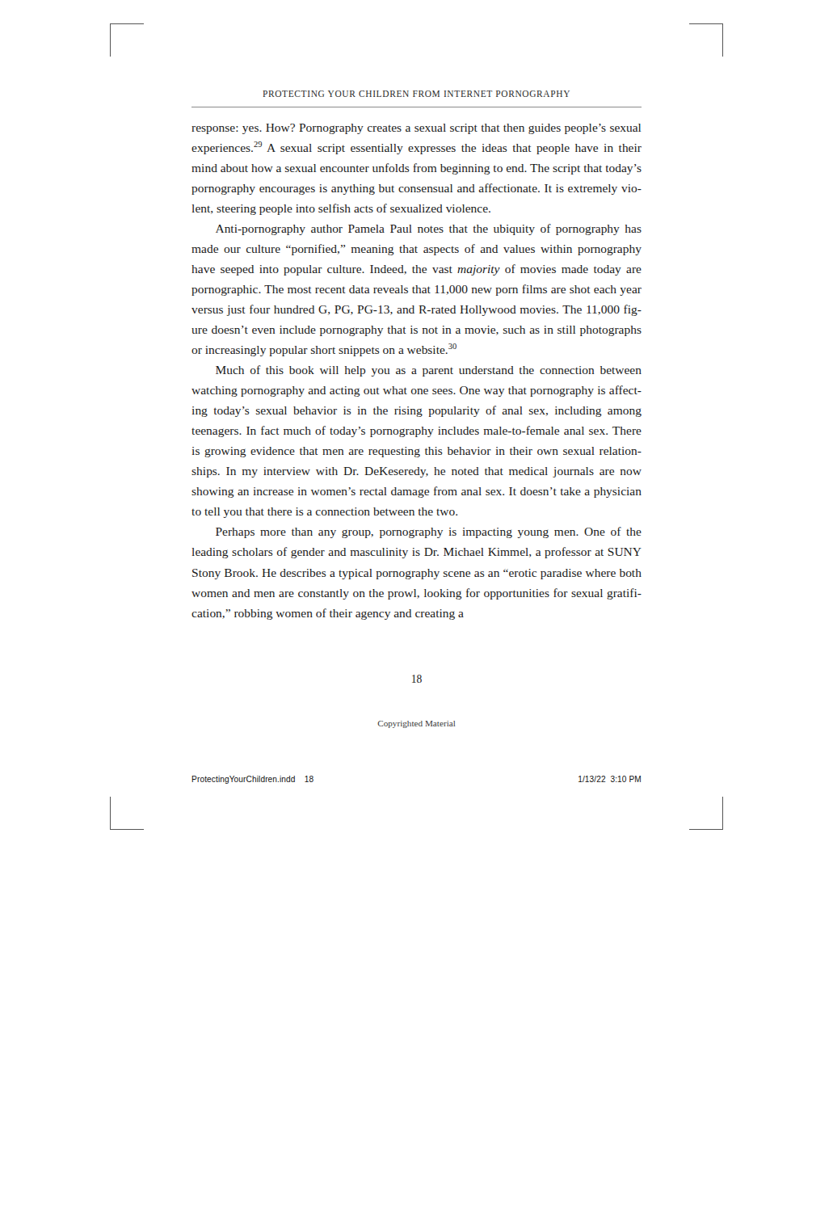Protecting Your Children from Internet Pornography
response: yes. How? Pornography creates a sexual script that then guides people’s sexual experiences.29 A sexual script essentially expresses the ideas that people have in their mind about how a sexual encounter unfolds from beginning to end. The script that today’s pornography encourages is anything but consensual and affectionate. It is extremely violent, steering people into selfish acts of sexualized violence.
Anti-pornography author Pamela Paul notes that the ubiquity of pornography has made our culture “pornified,” meaning that aspects of and values within pornography have seeped into popular culture. Indeed, the vast majority of movies made today are pornographic. The most recent data reveals that 11,000 new porn films are shot each year versus just four hundred G, PG, PG-13, and R-rated Hollywood movies. The 11,000 figure doesn’t even include pornography that is not in a movie, such as in still photographs or increasingly popular short snippets on a website.30
Much of this book will help you as a parent understand the connection between watching pornography and acting out what one sees. One way that pornography is affecting today’s sexual behavior is in the rising popularity of anal sex, including among teenagers. In fact much of today’s pornography includes male-to-female anal sex. There is growing evidence that men are requesting this behavior in their own sexual relationships. In my interview with Dr. DeKeseredy, he noted that medical journals are now showing an increase in women’s rectal damage from anal sex. It doesn’t take a physician to tell you that there is a connection between the two.
Perhaps more than any group, pornography is impacting young men. One of the leading scholars of gender and masculinity is Dr. Michael Kimmel, a professor at SUNY Stony Brook. He describes a typical pornography scene as an “erotic paradise where both women and men are constantly on the prowl, looking for opportunities for sexual gratification,” robbing women of their agency and creating a
18
Copyrighted Material
ProtectingYourChildren.indd18
1/13/22 3:10 PM